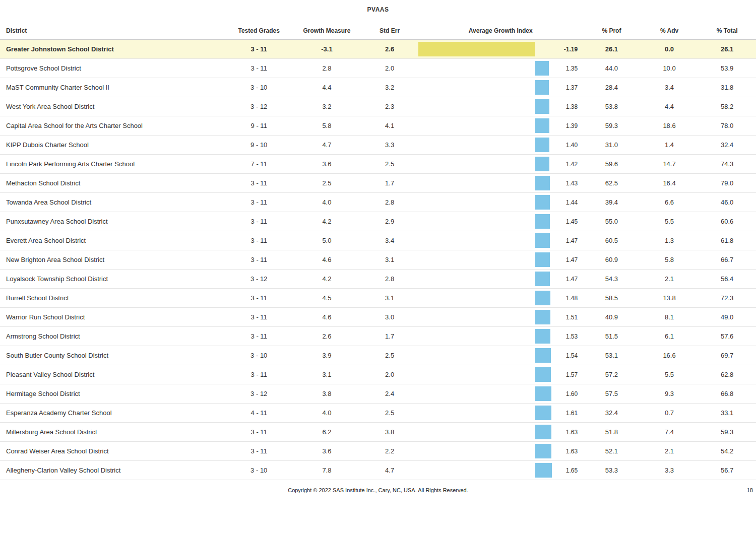PVAAS
| District | Tested Grades | Growth Measure | Std Err | Average Growth Index | % Prof | % Adv | % Total |
| --- | --- | --- | --- | --- | --- | --- | --- |
| Greater Johnstown School District | 3 - 11 | -3.1 | 2.6 | -1.19 | 26.1 | 0.0 | 26.1 |
| Pottsgrove School District | 3 - 11 | 2.8 | 2.0 | 1.35 | 44.0 | 10.0 | 53.9 |
| MaST Community Charter School II | 3 - 10 | 4.4 | 3.2 | 1.37 | 28.4 | 3.4 | 31.8 |
| West York Area School District | 3 - 12 | 3.2 | 2.3 | 1.38 | 53.8 | 4.4 | 58.2 |
| Capital Area School for the Arts Charter School | 9 - 11 | 5.8 | 4.1 | 1.39 | 59.3 | 18.6 | 78.0 |
| KIPP Dubois Charter School | 9 - 10 | 4.7 | 3.3 | 1.40 | 31.0 | 1.4 | 32.4 |
| Lincoln Park Performing Arts Charter School | 7 - 11 | 3.6 | 2.5 | 1.42 | 59.6 | 14.7 | 74.3 |
| Methacton School District | 3 - 11 | 2.5 | 1.7 | 1.43 | 62.5 | 16.4 | 79.0 |
| Towanda Area School District | 3 - 11 | 4.0 | 2.8 | 1.44 | 39.4 | 6.6 | 46.0 |
| Punxsutawney Area School District | 3 - 11 | 4.2 | 2.9 | 1.45 | 55.0 | 5.5 | 60.6 |
| Everett Area School District | 3 - 11 | 5.0 | 3.4 | 1.47 | 60.5 | 1.3 | 61.8 |
| New Brighton Area School District | 3 - 11 | 4.6 | 3.1 | 1.47 | 60.9 | 5.8 | 66.7 |
| Loyalsock Township School District | 3 - 12 | 4.2 | 2.8 | 1.47 | 54.3 | 2.1 | 56.4 |
| Burrell School District | 3 - 11 | 4.5 | 3.1 | 1.48 | 58.5 | 13.8 | 72.3 |
| Warrior Run School District | 3 - 11 | 4.6 | 3.0 | 1.51 | 40.9 | 8.1 | 49.0 |
| Armstrong School District | 3 - 11 | 2.6 | 1.7 | 1.53 | 51.5 | 6.1 | 57.6 |
| South Butler County School District | 3 - 10 | 3.9 | 2.5 | 1.54 | 53.1 | 16.6 | 69.7 |
| Pleasant Valley School District | 3 - 11 | 3.1 | 2.0 | 1.57 | 57.2 | 5.5 | 62.8 |
| Hermitage School District | 3 - 12 | 3.8 | 2.4 | 1.60 | 57.5 | 9.3 | 66.8 |
| Esperanza Academy Charter School | 4 - 11 | 4.0 | 2.5 | 1.61 | 32.4 | 0.7 | 33.1 |
| Millersburg Area School District | 3 - 11 | 6.2 | 3.8 | 1.63 | 51.8 | 7.4 | 59.3 |
| Conrad Weiser Area School District | 3 - 11 | 3.6 | 2.2 | 1.63 | 52.1 | 2.1 | 54.2 |
| Allegheny-Clarion Valley School District | 3 - 10 | 7.8 | 4.7 | 1.65 | 53.3 | 3.3 | 56.7 |
Copyright © 2022 SAS Institute Inc., Cary, NC, USA. All Rights Reserved. 18